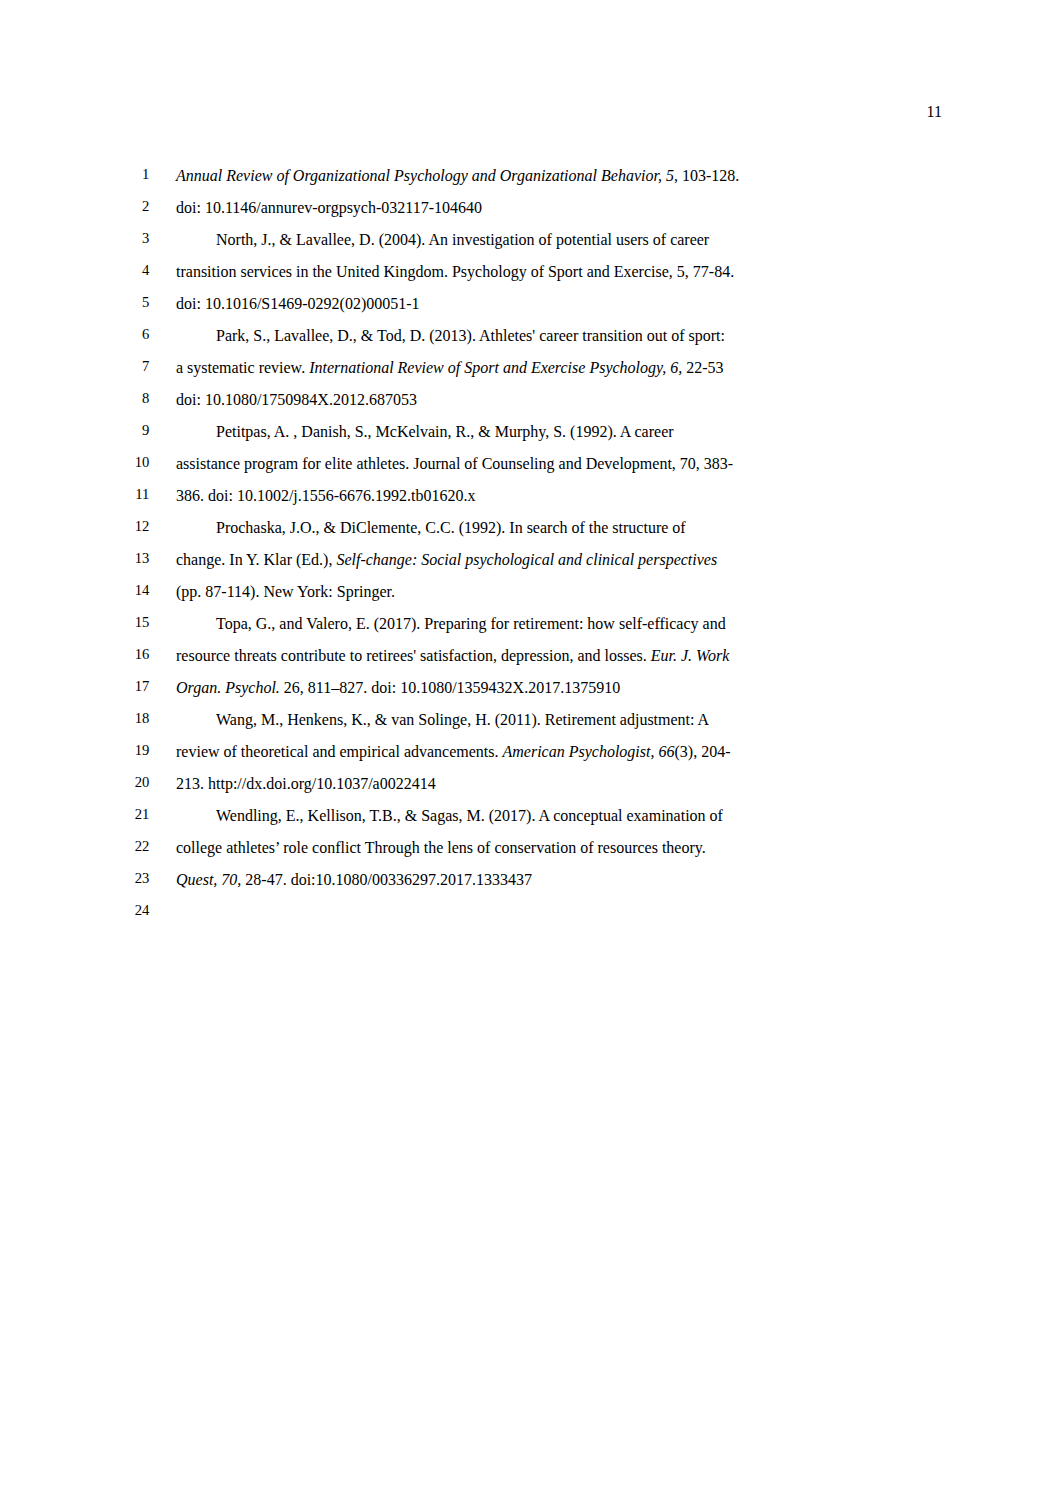11
Annual Review of Organizational Psychology and Organizational Behavior, 5, 103-128.
doi: 10.1146/annurev-orgpsych-032117-104640
North, J., & Lavallee, D. (2004). An investigation of potential users of career
transition services in the United Kingdom. Psychology of Sport and Exercise, 5, 77-84.
doi: 10.1016/S1469-0292(02)00051-1
Park, S., Lavallee, D., & Tod, D. (2013). Athletes' career transition out of sport:
a systematic review. International Review of Sport and Exercise Psychology, 6, 22-53
doi: 10.1080/1750984X.2012.687053
Petitpas, A. , Danish, S., McKelvain, R., & Murphy, S. (1992). A career
assistance program for elite athletes. Journal of Counseling and Development, 70, 383-
386. doi: 10.1002/j.1556-6676.1992.tb01620.x
Prochaska, J.O., & DiClemente, C.C. (1992). In search of the structure of
change. In Y. Klar (Ed.), Self-change: Social psychological and clinical perspectives
(pp. 87-114). New York: Springer.
Topa, G., and Valero, E. (2017). Preparing for retirement: how self-efficacy and
resource threats contribute to retirees' satisfaction, depression, and losses. Eur. J. Work
Organ. Psychol. 26, 811–827. doi: 10.1080/1359432X.2017.1375910
Wang, M., Henkens, K., & van Solinge, H. (2011). Retirement adjustment: A
review of theoretical and empirical advancements. American Psychologist, 66(3), 204-
213. http://dx.doi.org/10.1037/a0022414
Wendling, E., Kellison, T.B., & Sagas, M. (2017). A conceptual examination of
college athletes’ role conflict Through the lens of conservation of resources theory.
Quest, 70, 28-47. doi:10.1080/00336297.2017.1333437